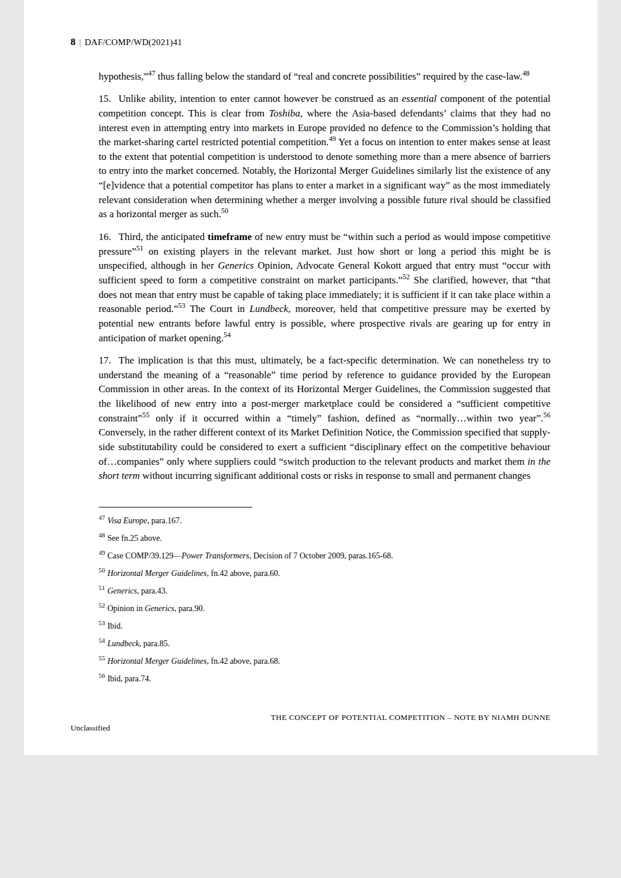8|DAF/COMP/WD(2021)41
hypothesis,”47 thus falling below the standard of “real and concrete possibilities” required by the case-law.48
15. Unlike ability, intention to enter cannot however be construed as an essential component of the potential competition concept. This is clear from Toshiba, where the Asia-based defendants’ claims that they had no interest even in attempting entry into markets in Europe provided no defence to the Commission’s holding that the market-sharing cartel restricted potential competition.49 Yet a focus on intention to enter makes sense at least to the extent that potential competition is understood to denote something more than a mere absence of barriers to entry into the market concerned. Notably, the Horizontal Merger Guidelines similarly list the existence of any “[e]vidence that a potential competitor has plans to enter a market in a significant way” as the most immediately relevant consideration when determining whether a merger involving a possible future rival should be classified as a horizontal merger as such.50
16. Third, the anticipated timeframe of new entry must be “within such a period as would impose competitive pressure”51 on existing players in the relevant market. Just how short or long a period this might be is unspecified, although in her Generics Opinion, Advocate General Kokott argued that entry must “occur with sufficient speed to form a competitive constraint on market participants.”52 She clarified, however, that “that does not mean that entry must be capable of taking place immediately; it is sufficient if it can take place within a reasonable period.”53 The Court in Lundbeck, moreover, held that competitive pressure may be exerted by potential new entrants before lawful entry is possible, where prospective rivals are gearing up for entry in anticipation of market opening.54
17. The implication is that this must, ultimately, be a fact-specific determination. We can nonetheless try to understand the meaning of a “reasonable” time period by reference to guidance provided by the European Commission in other areas. In the context of its Horizontal Merger Guidelines, the Commission suggested that the likelihood of new entry into a post-merger marketplace could be considered a “sufficient competitive constraint”55 only if it occurred within a “timely” fashion, defined as “normally…within two year”.56 Conversely, in the rather different context of its Market Definition Notice, the Commission specified that supply-side substitutability could be considered to exert a sufficient “disciplinary effect on the competitive behaviour of…companies” only where suppliers could “switch production to the relevant products and market them in the short term without incurring significant additional costs or risks in response to small and permanent changes
47 Visa Europe, para.167.
48 See fn.25 above.
49 Case COMP/39.129—Power Transformers, Decision of 7 October 2009, paras.165-68.
50 Horizontal Merger Guidelines, fn.42 above, para.60.
51 Generics, para.43.
52 Opinion in Generics, para.90.
53 Ibid.
54 Lundbeck, para.85.
55 Horizontal Merger Guidelines, fn.42 above, para.68.
56 Ibid, para.74.
THE CONCEPT OF POTENTIAL COMPETITION – NOTE BY NIAMH DUNNE
Unclassified